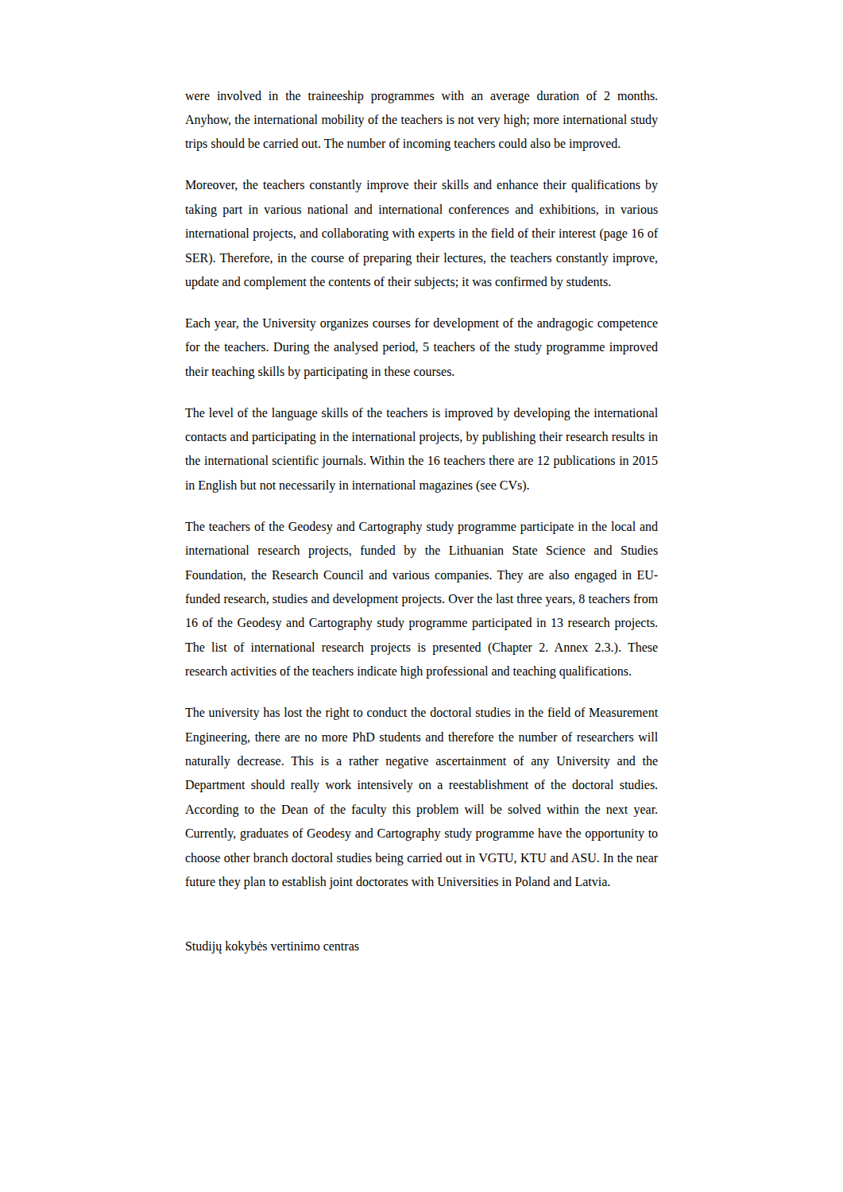were involved in the traineeship programmes with an average duration of 2 months. Anyhow, the international mobility of the teachers is not very high; more international study trips should be carried out. The number of incoming teachers could also be improved.
Moreover, the teachers constantly improve their skills and enhance their qualifications by taking part in various national and international conferences and exhibitions, in various international projects, and collaborating with experts in the field of their interest (page 16 of SER). Therefore, in the course of preparing their lectures, the teachers constantly improve, update and complement the contents of their subjects; it was confirmed by students.
Each year, the University organizes courses for development of the andragogic competence for the teachers. During the analysed period, 5 teachers of the study programme improved their teaching skills by participating in these courses.
The level of the language skills of the teachers is improved by developing the international contacts and participating in the international projects, by publishing their research results in the international scientific journals. Within the 16 teachers there are 12 publications in 2015 in English but not necessarily in international magazines (see CVs).
The teachers of the Geodesy and Cartography study programme participate in the local and international research projects, funded by the Lithuanian State Science and Studies Foundation, the Research Council and various companies. They are also engaged in EU-funded research, studies and development projects. Over the last three years, 8 teachers from 16 of the Geodesy and Cartography study programme participated in 13 research projects. The list of international research projects is presented (Chapter 2. Annex 2.3.). These research activities of the teachers indicate high professional and teaching qualifications.
The university has lost the right to conduct the doctoral studies in the field of Measurement Engineering, there are no more PhD students and therefore the number of researchers will naturally decrease. This is a rather negative ascertainment of any University and the Department should really work intensively on a reestablishment of the doctoral studies. According to the Dean of the faculty this problem will be solved within the next year. Currently, graduates of Geodesy and Cartography study programme have the opportunity to choose other branch doctoral studies being carried out in VGTU, KTU and ASU. In the near future they plan to establish joint doctorates with Universities in Poland and Latvia.
Studijų kokybės vertinimo centras